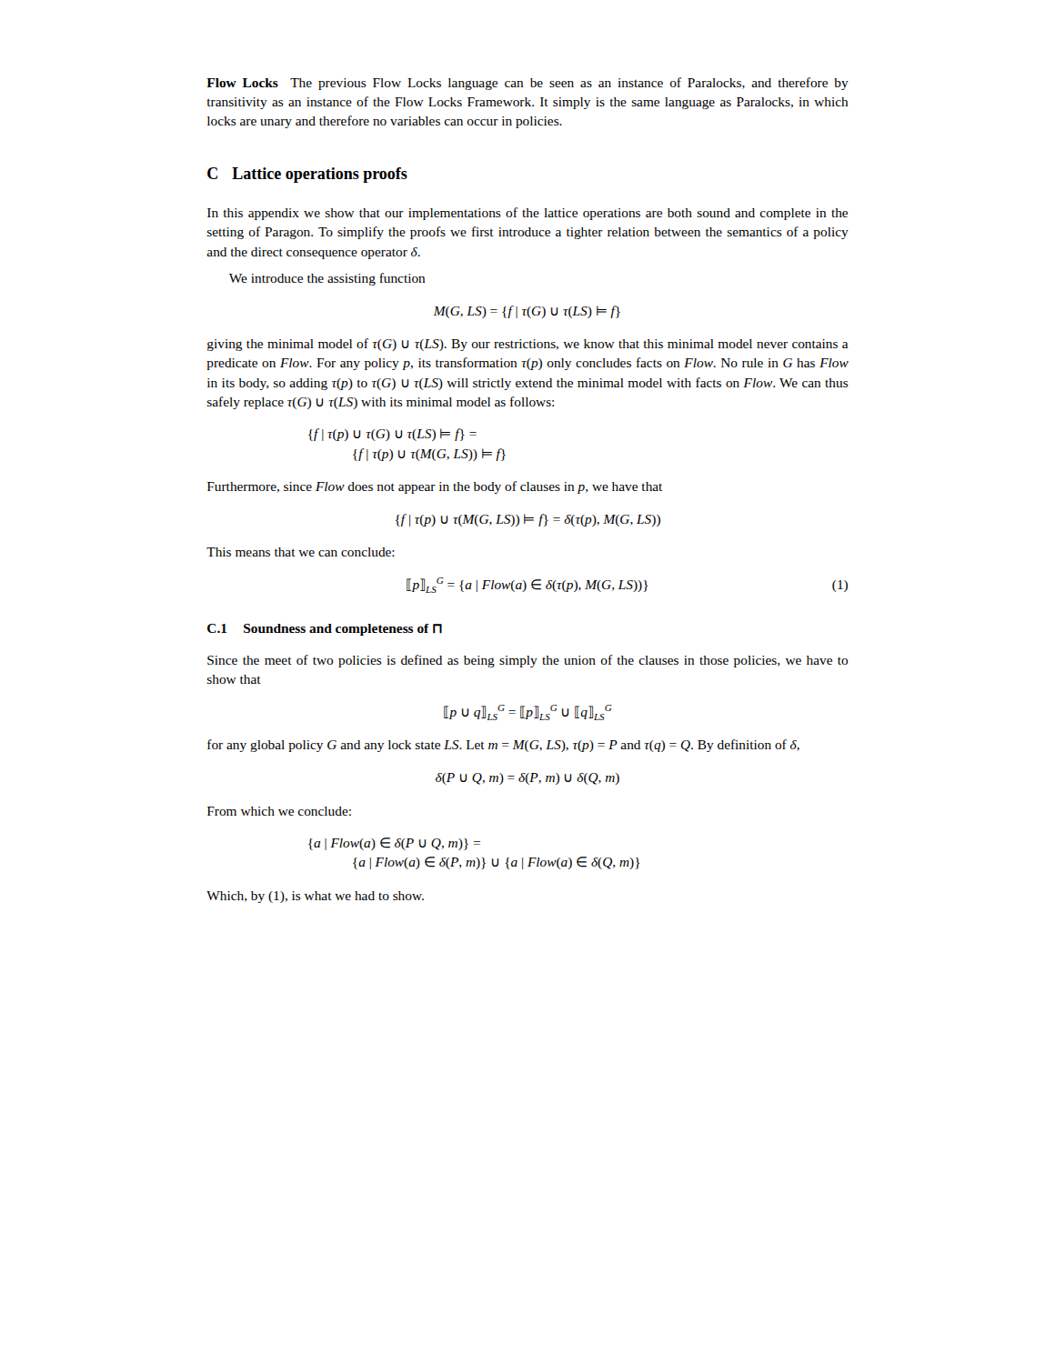Flow Locks The previous Flow Locks language can be seen as an instance of Paralocks, and therefore by transitivity as an instance of the Flow Locks Framework. It simply is the same language as Paralocks, in which locks are unary and therefore no variables can occur in policies.
CLattice operations proofs
In this appendix we show that our implementations of the lattice operations are both sound and complete in the setting of Paragon. To simplify the proofs we first introduce a tighter relation between the semantics of a policy and the direct consequence operator δ.
We introduce the assisting function
M(G, LS) = {f | τ(G) ∪ τ(LS) ⊨ f}
giving the minimal model of τ(G) ∪ τ(LS). By our restrictions, we know that this minimal model never contains a predicate on Flow. For any policy p, its transformation τ(p) only concludes facts on Flow. No rule in G has Flow in its body, so adding τ(p) to τ(G) ∪ τ(LS) will strictly extend the minimal model with facts on Flow. We can thus safely replace τ(G) ∪ τ(LS) with its minimal model as follows:
{f | τ(p) ∪ τ(G) ∪ τ(LS) ⊨ f} = {f | τ(p) ∪ τ(M(G, LS)) ⊨ f}
Furthermore, since Flow does not appear in the body of clauses in p, we have that
{f | τ(p) ∪ τ(M(G, LS)) ⊨ f} = δ(τ(p), M(G, LS))
This means that we can conclude:
⟦p⟧LSG = {a | Flow(a) ∈ δ(τ(p), M(G, LS))} (1)
C.1 Soundness and completeness of ⊓
Since the meet of two policies is defined as being simply the union of the clauses in those policies, we have to show that
⟦p ∪ q⟧LSG = ⟦p⟧LSG ∪ ⟦q⟧LSG
for any global policy G and any lock state LS. Let m = M(G, LS), τ(p) = P and τ(q) = Q. By definition of δ,
δ(P ∪ Q, m) = δ(P, m) ∪ δ(Q, m)
From which we conclude:
{a | Flow(a) ∈ δ(P ∪ Q, m)} = {a | Flow(a) ∈ δ(P, m)} ∪ {a | Flow(a) ∈ δ(Q, m)}
Which, by (1), is what we had to show.